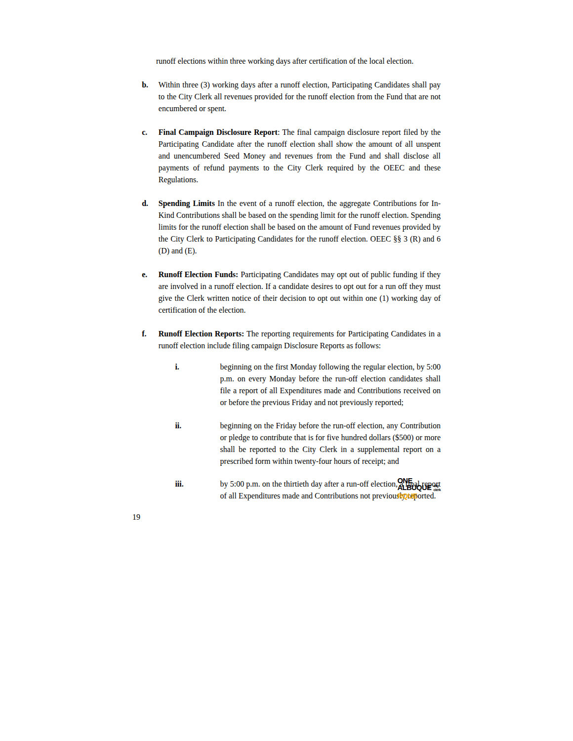runoff elections within three working days after certification of the local election.
Within three (3) working days after a runoff election, Participating Candidates shall pay to the City Clerk all revenues provided for the runoff election from the Fund that are not encumbered or spent.
Final Campaign Disclosure Report: The final campaign disclosure report filed by the Participating Candidate after the runoff election shall show the amount of all unspent and unencumbered Seed Money and revenues from the Fund and shall disclose all payments of refund payments to the City Clerk required by the OEEC and these Regulations.
Spending Limits In the event of a runoff election, the aggregate Contributions for In-Kind Contributions shall be based on the spending limit for the runoff election. Spending limits for the runoff election shall be based on the amount of Fund revenues provided by the City Clerk to Participating Candidates for the runoff election. OEEC §§ 3 (R) and 6 (D) and (E).
Runoff Election Funds: Participating Candidates may opt out of public funding if they are involved in a runoff election. If a candidate desires to opt out for a run off they must give the Clerk written notice of their decision to opt out within one (1) working day of certification of the election.
Runoff Election Reports: The reporting requirements for Participating Candidates in a runoff election include filing campaign Disclosure Reports as follows:
beginning on the first Monday following the regular election, by 5:00 p.m. on every Monday before the run-off election candidates shall file a report of all Expenditures made and Contributions received on or before the previous Friday and not previously reported;
beginning on the Friday before the run-off election, any Contribution or pledge to contribute that is for five hundred dollars ($500) or more shall be reported to the City Clerk in a supplemental report on a prescribed form within twenty-four hours of receipt; and
by 5:00 p.m. on the thirtieth day after a run-off election, a final report of all Expenditures made and Contributions not previously reported.
ONE
AL BU QUE city
clerk
RQUE
19